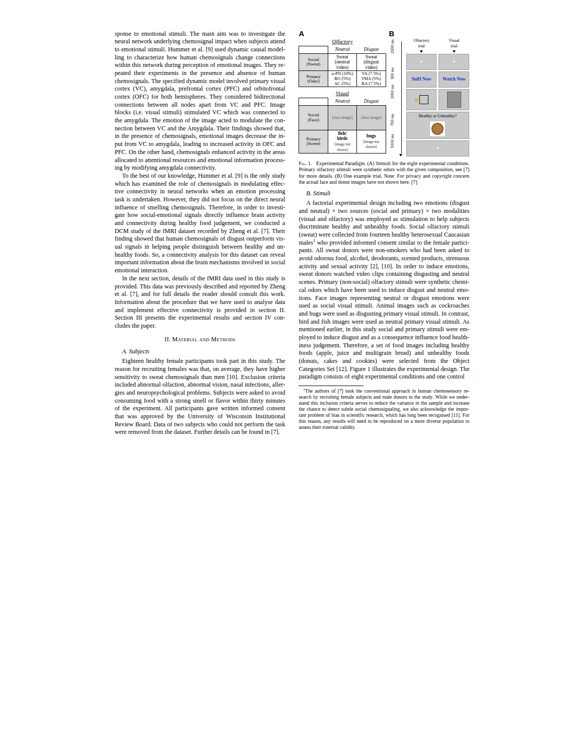sponse to emotional stimuli. The main aim was to investigate the neural network underlying chemosignal impact when subjects attend to emotional stimuli. Hummer et al. [9] used dynamic causal modelling to characterize how human chemosignals change connections within this network during perception of emotional images. They repeated their experiments in the presence and absence of human chemosignals. The specified dynamic model involved primary visual cortex (VC), amygdala, prefrontal cortex (PFC) and orbitofrontal cortex (OFC) for both hemispheres. They considered bidirectional connections between all nodes apart from VC and PFC. Image blocks (i.e. visual stimuli) stimulated VC which was connected to the amygdala. The emotion of the image acted to modulate the connection between VC and the Amygdala. Their findings showed that, in the presence of chemosignals, emotional images decrease the input from VC to amygdala, leading to increased activity in OFC and PFC. On the other hand, chemosignals enhanced activity in the areas allocated to attentional resources and emotional information processing by modifying amygdala connectivity.
To the best of our knowledge, Hummer et al. [9] is the only study which has examined the role of chemosignals in modulating effective connectivity in neural networks when an emotion processing task is undertaken. However, they did not focus on the direct neural influence of smelling chemosignals. Therefore, in order to investigate how social-emotional signals directly influence brain activity and connectivity during healthy food judgement, we conducted a DCM study of the fMRI dataset recorded by Zheng et al. [7]. Their finding showed that human chemosignals of disgust outperform visual signals in helping people distinguish between healthy and unhealthy foods. So, a connectivity analysis for this dataset can reveal important information about the brain mechanisms involved in social emotional interaction.
In the next section, details of the fMRI data used in this study is provided. This data was previously described and reported by Zheng et al. [7], and for full details the reader should consult this work. Information about the procedure that we have used to analyse data and implement effective connectivity is provided in section II. Section III presents the experimental results and section IV concludes the paper.
II. Material and Methods
A. Subjects
Eighteen healthy female participants took part in this study. The reason for recruiting females was that, on average, they have higher sensitivity to sweat chemosignals than men [10]. Exclusion criteria included abnormal olfaction, abnormal vision, nasal infections, allergies and neuropsychological problems. Subjects were asked to avoid consuming food with a strong smell or flavor within thirty minutes of the experiment. All participants gave written informed consent that was approved by the University of Wisconsin Institutional Review Board. Data of two subjects who could not perform the task were removed from the dataset. Further details can be found in [7].
A
Olfactory
| | Neutral | Disgust |
| --- | --- | --- |
| Social (Sweat) | Sweat (neutral video) | Sweat (disgust video) |
| Primary (Odor) | α-PN (10%) RO (5%) AC (5%) | VA (7.5%) TMA (5%) BA (7.5%) |
Visual
| | Neutral | Disgust |
| --- | --- | --- |
| Social (Face) | [face image] | [face image] |
| Primary (Scene) | fish/ birds [image not shown] | bugs [image not shown] |
B
2000 ms
300 ms
2000 ms
700 ms
9100 ms
Olfactory
trial
Visual
trial
+
+
Sniff Now
Watch Now
)))
Healthy or Unhealthy?
+
Fig. 1. Experimental Paradigm. (A) Stimuli for the eight experimental conditions. Primary olfactory stimuli were synthetic odors with the given composition, see [7] for more details. (B) One example trial. Note: For privacy and copyright concern the actual face and donut images have not shown here. [7]
B. Stimuli
A factorial experimental design including two emotions (disgust and neutral) × two sources (social and primary) × two modalities (visual and olfactory) was employed as stimulation to help subjects discriminate healthy and unhealthy foods. Social olfactory stimuli (sweat) were collected from fourteen healthy heterosexual Caucasian males1 who provided informed consent similar to the female participants. All sweat donors were non-smokers who had been asked to avoid odorous food, alcohol, deodorants, scented products, strenuous activity and sexual activity [2], [10]. In order to induce emotions, sweat donors watched video clips containing disgusting and neutral scenes. Primary (non-social) olfactory stimuli were synthetic chemical odors which have been used to induce disgust and neutral emotions. Face images representing neutral or disgust emotions were used as social visual stimuli. Animal images such as cockroaches and bugs were used as disgusting primary visual stimuli. In contrast, bird and fish images were used as neutral primary visual stimuli. As mentioned earlier, in this study social and primary stimuli were employed to induce disgust and as a consequence influence food healthiness judgement. Therefore, a set of food images including healthy foods (apple, juice and multigrain bread) and unhealthy foods (donuts, cakes and cookies) were selected from the Object Categories Set [12]. Figure 1 illustrates the experimental design. The paradigm consists of eight experimental conditions and one control
1The authors of [7] took the conventional approach in human chemosensory research by recruiting female subjects and male donors in the study. While we understand this inclusion criteria serves to reduce the variance in the sample and increase the chance to detect subtle social chemosignaling, we also acknowledge the important problem of bias in scientific research, which has long been recognised [11]. For this reason, any results will need to be reproduced on a more diverse population to assess their external validity.